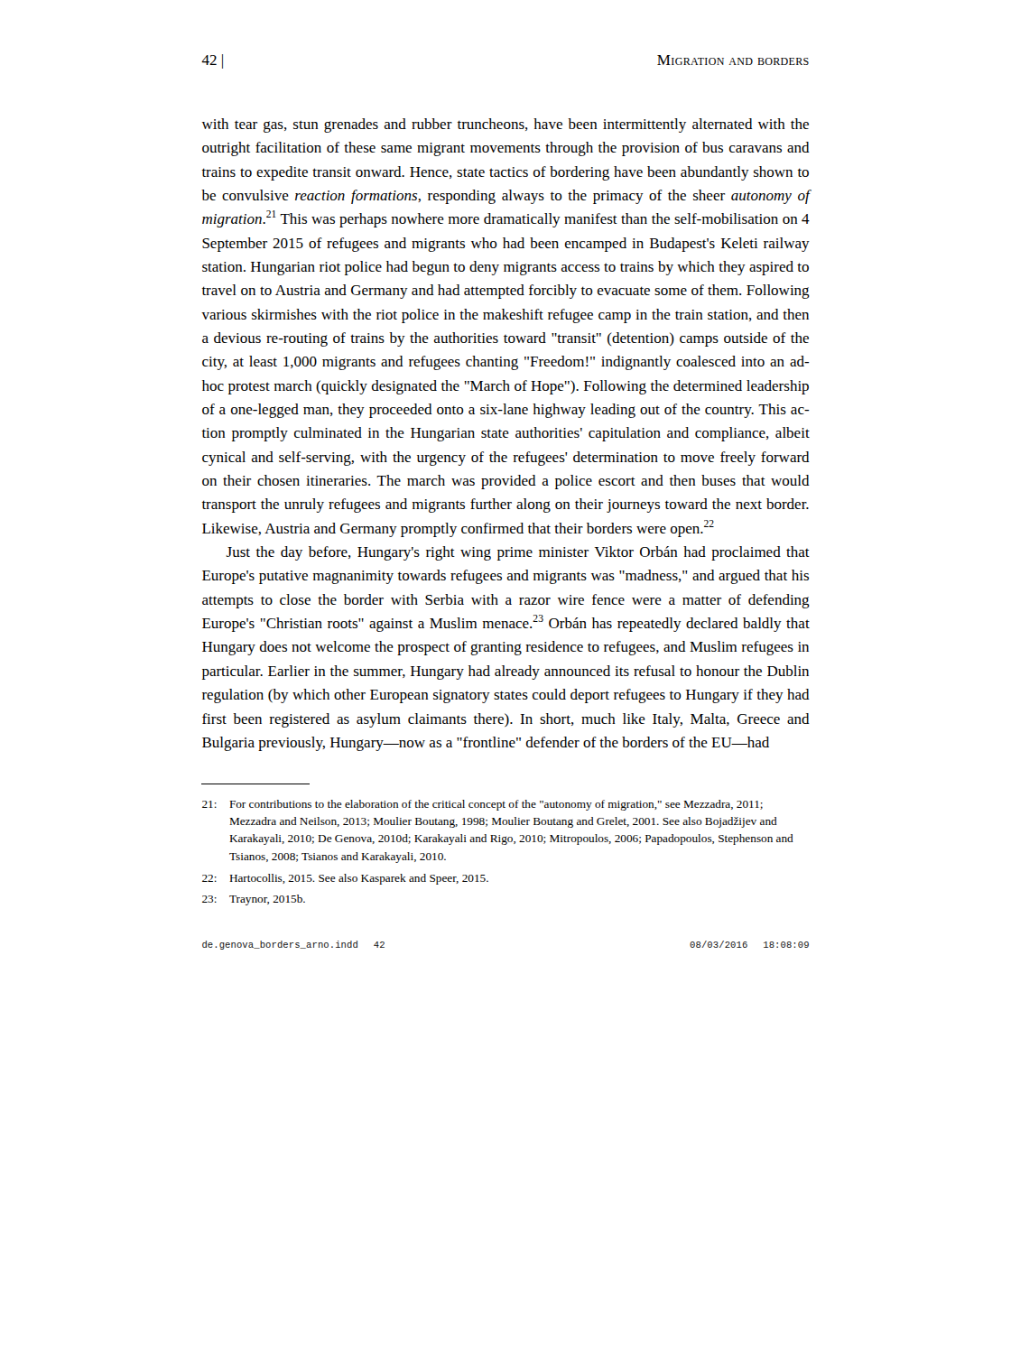42 |
Migration and borders
with tear gas, stun grenades and rubber truncheons, have been intermittently alternated with the outright facilitation of these same migrant movements through the provision of bus caravans and trains to expedite transit onward. Hence, state tactics of bordering have been abundantly shown to be convulsive reaction formations, responding always to the primacy of the sheer autonomy of migration.21 This was perhaps nowhere more dramatically manifest than the self-mobilisation on 4 September 2015 of refugees and migrants who had been encamped in Budapest's Keleti railway station. Hungarian riot police had begun to deny migrants access to trains by which they aspired to travel on to Austria and Germany and had attempted forcibly to evacuate some of them. Following various skirmishes with the riot police in the makeshift refugee camp in the train station, and then a devious re-routing of trains by the authorities toward "transit" (detention) camps outside of the city, at least 1,000 migrants and refugees chanting "Freedom!" indignantly coalesced into an ad-hoc protest march (quickly designated the "March of Hope"). Following the determined leadership of a one-legged man, they proceeded onto a six-lane highway leading out of the country. This action promptly culminated in the Hungarian state authorities' capitulation and compliance, albeit cynical and self-serving, with the urgency of the refugees' determination to move freely forward on their chosen itineraries. The march was provided a police escort and then buses that would transport the unruly refugees and migrants further along on their journeys toward the next border. Likewise, Austria and Germany promptly confirmed that their borders were open.22
Just the day before, Hungary's right wing prime minister Viktor Orbán had proclaimed that Europe's putative magnanimity towards refugees and migrants was "madness," and argued that his attempts to close the border with Serbia with a razor wire fence were a matter of defending Europe's "Christian roots" against a Muslim menace.23 Orbán has repeatedly declared baldly that Hungary does not welcome the prospect of granting residence to refugees, and Muslim refugees in particular. Earlier in the summer, Hungary had already announced its refusal to honour the Dublin regulation (by which other European signatory states could deport refugees to Hungary if they had first been registered as asylum claimants there). In short, much like Italy, Malta, Greece and Bulgaria previously, Hungary—now as a "frontline" defender of the borders of the EU—had
21: For contributions to the elaboration of the critical concept of the "autonomy of migration," see Mezzadra, 2011; Mezzadra and Neilson, 2013; Moulier Boutang, 1998; Moulier Boutang and Grelet, 2001. See also Bojadžijev and Karakayali, 2010; De Genova, 2010d; Karakayali and Rigo, 2010; Mitropoulos, 2006; Papadopoulos, Stephenson and Tsianos, 2008; Tsianos and Karakayali, 2010.
22: Hartocollis, 2015. See also Kasparek and Speer, 2015.
23: Traynor, 2015b.
de.genova_borders_arno.indd 42
08/03/201618:08:09